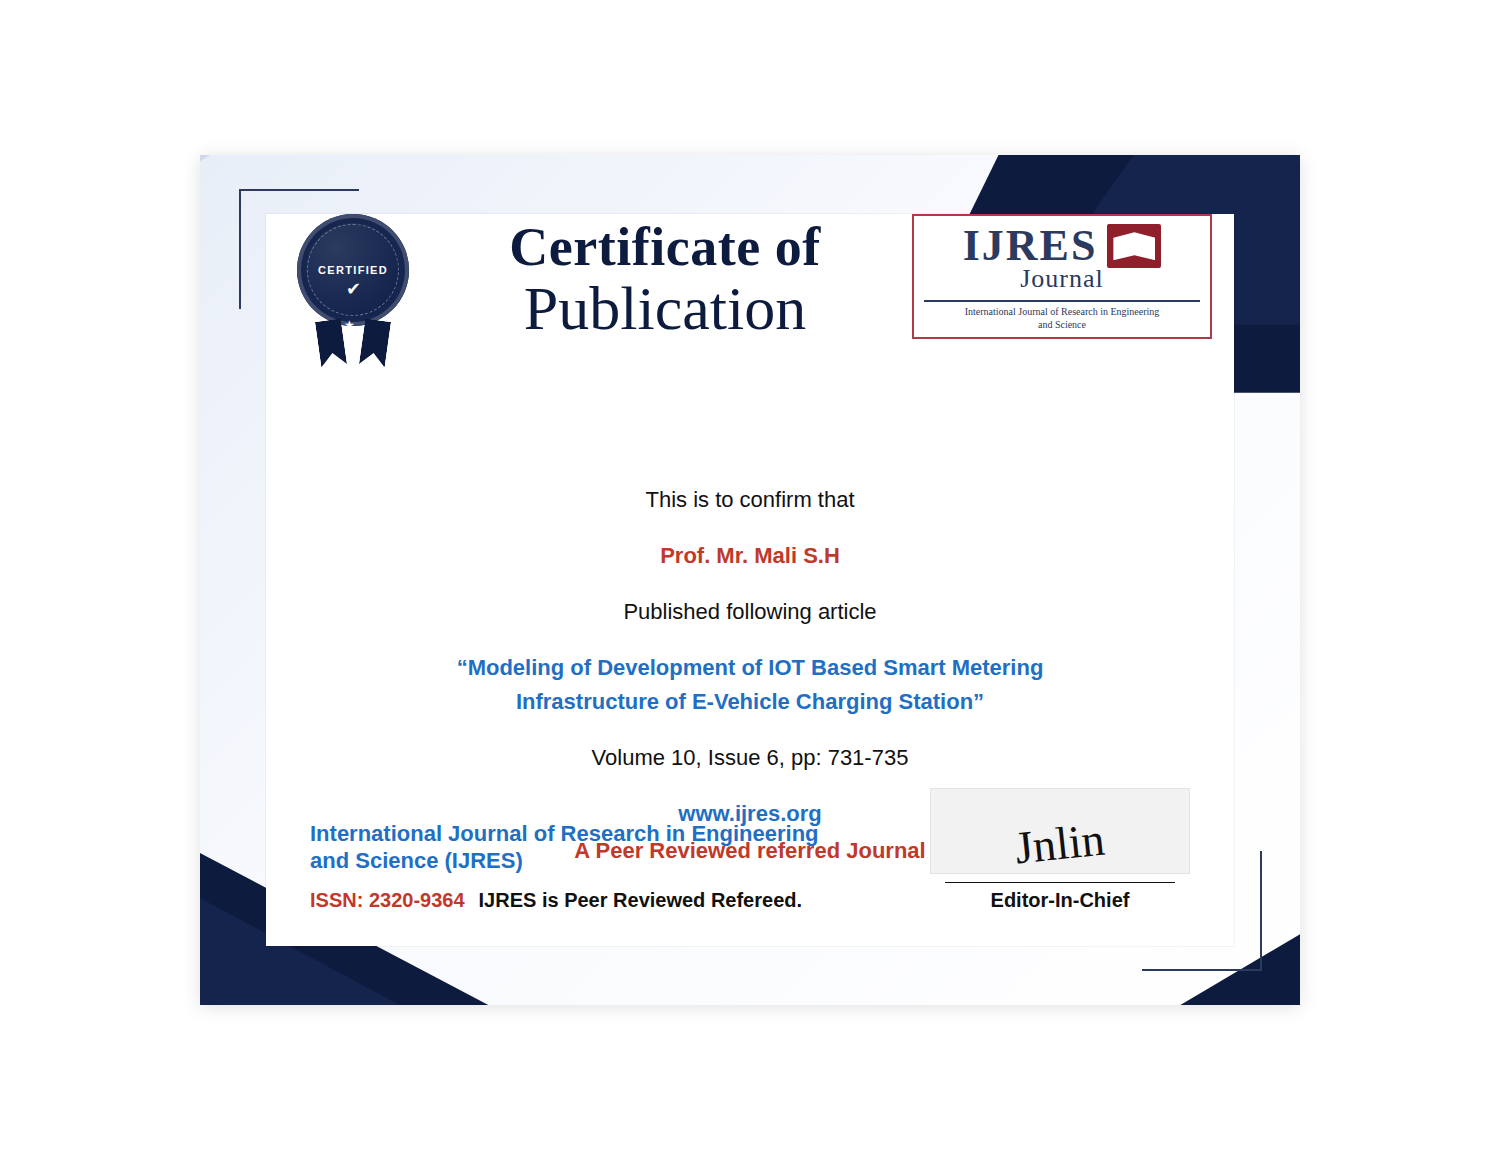Certified
✔
★ ★ ★
Certificate of
Publication
IJRES
Journal
International Journal of Research in Engineering
and Science
This is to confirm that
Prof. Mr. Mali S.H
Published following article
“Modeling of Development of IOT Based Smart Metering
Infrastructure of E-Vehicle Charging Station”
Volume 10, Issue 6, pp: 731-735
www.ijres.org
A Peer Reviewed referred Journal
International Journal of Research in Engineering and Science (IJRES)
ISSN: 2320-9364 IJRES is Peer Reviewed Refereed.
Jnlin
Editor-In-Chief